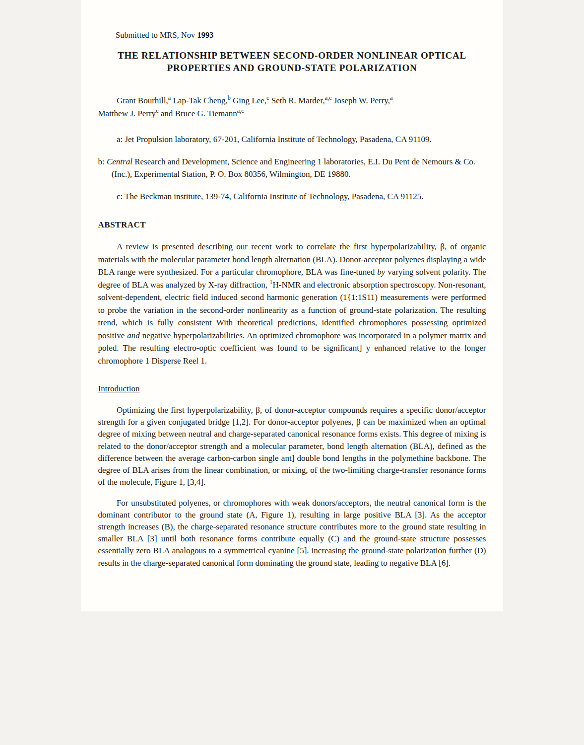Submitted to MRS, Nov 1993
The Relationship Between Second-Order Nonlinear Optical
Properties and Ground-State Polarization
Grant Bourhill,a Lap-Tak Cheng,b Ging Lee,c Seth R. Marder,a,c Joseph W. Perry,a
Matthew J. Perryc and Bruce G. Tiemanna,c
a: Jet Propulsion laboratory, 67-201, California Institute of Technology, Pasadena, CA 91109.
b: Central Research and Development, Science and Engineering 1 laboratories, E.I. Du Pent de Nemours & Co. (Inc.), Experimental Station, P. O. Box 80356, Wilmington, DE 19880.
c: The Beckman institute, 139-74, California Institute of Technology, Pasadena, CA 91125.
Abstract
A review is presented describing our recent work to correlate the first hyperpolarizability, β, of organic materials with the molecular parameter bond length alternation (BLA). Donor-acceptor polyenes displaying a wide BLA range were synthesized. For a particular chromophore, BLA was fine-tuned by varying solvent polarity. The degree of BLA was analyzed by X-ray diffraction, 1H-NMR and electronic absorption spectroscopy. Non-resonant, solvent-dependent, electric field induced second harmonic generation (1{1:1S11) measurements were performed to probe the variation in the second-order nonlinearity as a function of ground-state polarization. The resulting trend, which is fully consistent With theoretical predictions, identified chromophores possessing optimized positive and negative hyperpolarizabilities. An optimized chromophore was incorporated in a polymer matrix and poled. The resulting electro-optic coefficient was found to be significant] y enhanced relative to the longer chromophore 1 Disperse Reel 1.
Introduction
Optimizing the first hyperpolarizability, β, of donor-acceptor compounds requires a specific donor/acceptor strength for a given conjugated bridge [1,2]. For donor-acceptor polyenes, β can be maximized when an optimal degree of mixing between neutral and charge-separated canonical resonance forms exists. This degree of mixing is related to the donor/acceptor strength and a molecular parameter, bond length alternation (BLA), defined as the difference between the average carbon-carbon single ant] double bond lengths in the polymethine backbone. The degree of BLA arises from the linear combination, or mixing, of the two-limiting charge-transfer resonance forms of the molecule, Figure 1, [3,4].
For unsubstituted polyenes, or chromophores with weak donors/acceptors, the neutral canonical form is the dominant contributor to the ground state (A, Figure 1), resulting in large positive BLA [3]. As the acceptor strength increases (B), the charge-separated resonance structure contributes more to the ground state resulting in smaller BLA [3] until both resonance forms contribute equally (C) and the ground-state structure possesses essentially zero BLA analogous to a symmetrical cyanine [5]. increasing the ground-state polarization further (D) results in the charge-separated canonical form dominating the ground state, leading to negative BLA [6].